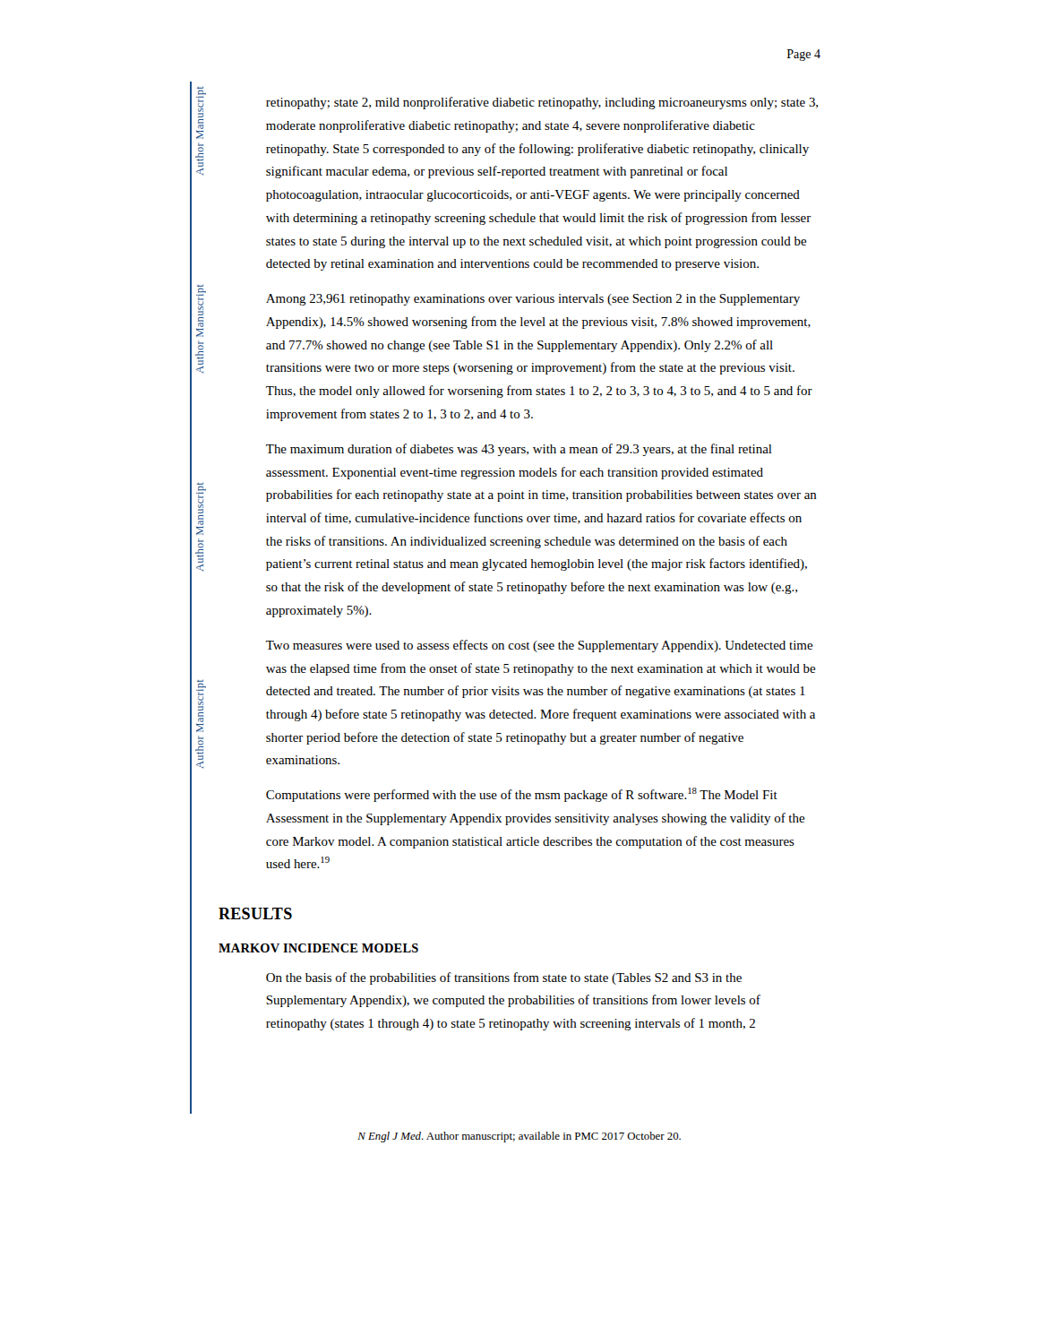Page 4
Author Manuscript Author Manuscript Author Manuscript Author Manuscript
retinopathy; state 2, mild nonproliferative diabetic retinopathy, including microaneurysms only; state 3, moderate nonproliferative diabetic retinopathy; and state 4, severe nonproliferative diabetic retinopathy. State 5 corresponded to any of the following: proliferative diabetic retinopathy, clinically significant macular edema, or previous self-reported treatment with panretinal or focal photocoagulation, intraocular glucocorticoids, or anti-VEGF agents. We were principally concerned with determining a retinopathy screening schedule that would limit the risk of progression from lesser states to state 5 during the interval up to the next scheduled visit, at which point progression could be detected by retinal examination and interventions could be recommended to preserve vision.
Among 23,961 retinopathy examinations over various intervals (see Section 2 in the Supplementary Appendix), 14.5% showed worsening from the level at the previous visit, 7.8% showed improvement, and 77.7% showed no change (see Table S1 in the Supplementary Appendix). Only 2.2% of all transitions were two or more steps (worsening or improvement) from the state at the previous visit. Thus, the model only allowed for worsening from states 1 to 2, 2 to 3, 3 to 4, 3 to 5, and 4 to 5 and for improvement from states 2 to 1, 3 to 2, and 4 to 3.
The maximum duration of diabetes was 43 years, with a mean of 29.3 years, at the final retinal assessment. Exponential event-time regression models for each transition provided estimated probabilities for each retinopathy state at a point in time, transition probabilities between states over an interval of time, cumulative-incidence functions over time, and hazard ratios for covariate effects on the risks of transitions. An individualized screening schedule was determined on the basis of each patient’s current retinal status and mean glycated hemoglobin level (the major risk factors identified), so that the risk of the development of state 5 retinopathy before the next examination was low (e.g., approximately 5%).
Two measures were used to assess effects on cost (see the Supplementary Appendix). Undetected time was the elapsed time from the onset of state 5 retinopathy to the next examination at which it would be detected and treated. The number of prior visits was the number of negative examinations (at states 1 through 4) before state 5 retinopathy was detected. More frequent examinations were associated with a shorter period before the detection of state 5 retinopathy but a greater number of negative examinations.
Computations were performed with the use of the msm package of R software.18 The Model Fit Assessment in the Supplementary Appendix provides sensitivity analyses showing the validity of the core Markov model. A companion statistical article describes the computation of the cost measures used here.19
RESULTS
MARKOV INCIDENCE MODELS
On the basis of the probabilities of transitions from state to state (Tables S2 and S3 in the Supplementary Appendix), we computed the probabilities of transitions from lower levels of retinopathy (states 1 through 4) to state 5 retinopathy with screening intervals of 1 month, 2
N Engl J Med. Author manuscript; available in PMC 2017 October 20.